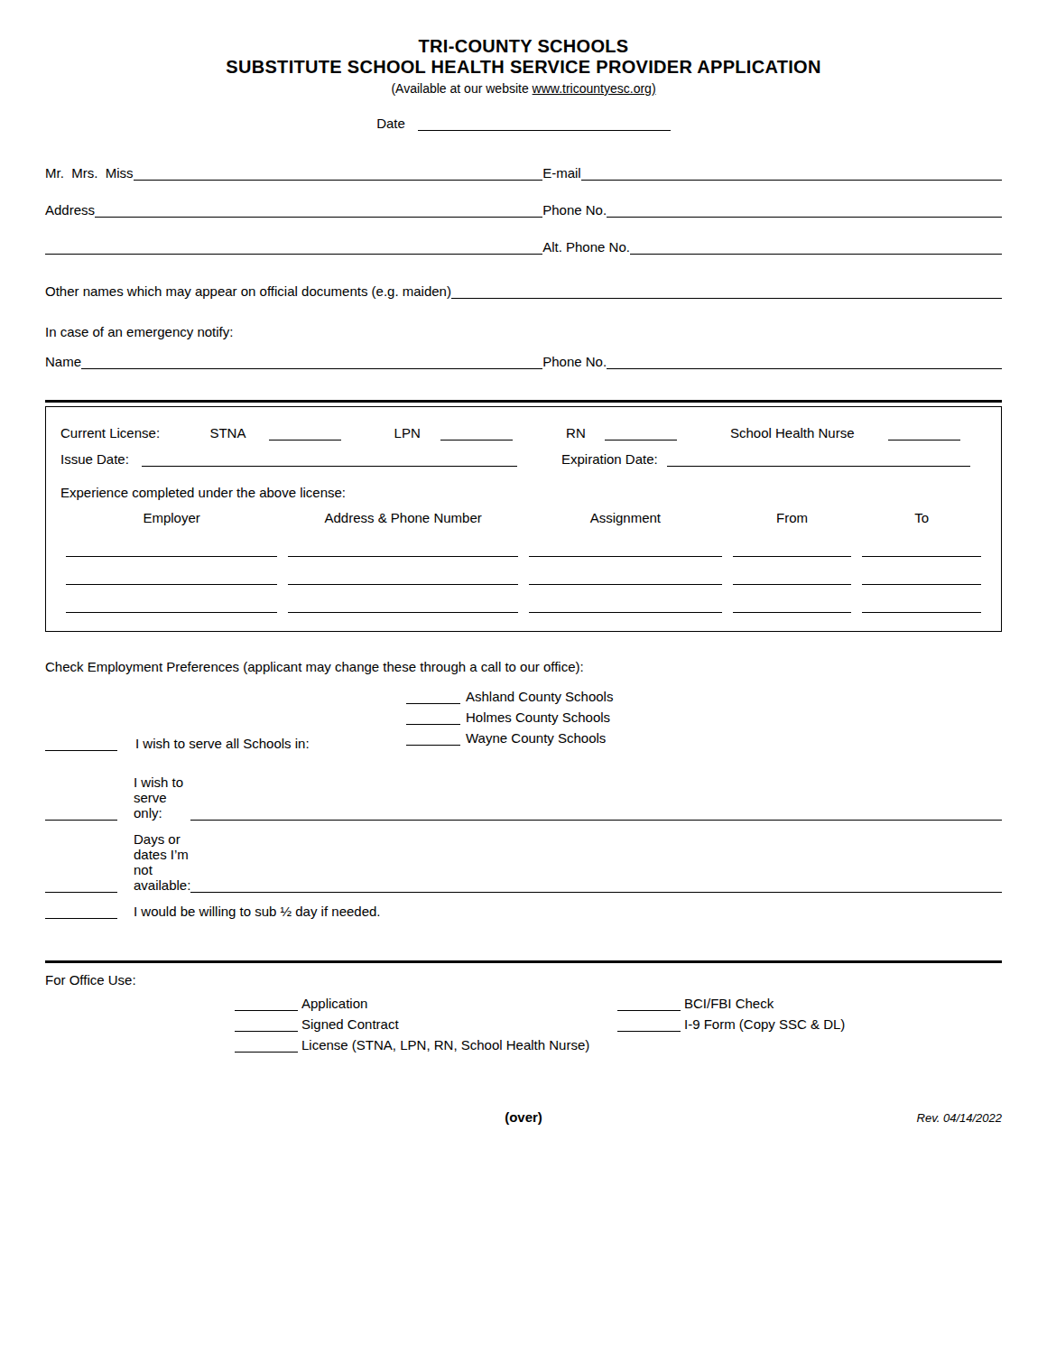TRI-COUNTY SCHOOLS
SUBSTITUTE SCHOOL HEALTH SERVICE PROVIDER APPLICATION
(Available at our website www.tricountyesc.org)
Date
| / Mr. Mrs. Miss / / | / E-mail / / |
| / Address / / | / Phone No. / / |
| | / Alt. Phone No. / / |
| Other names which may appear on official documents (e.g. maiden) | |
In case of an emergency notify:
| / Name / / | / Phone No. / / |
| Current License: | STNA | | LPN | | RN | | School Health Nurse | |
| Issue Date: | | Expiration Date: | |
Experience completed under the above license:
| Employer | Address & Phone Number | Assignment | From | To |
| --- | --- | --- | --- | --- |
Check Employment Preferences (applicant may change these through a call to our office):
| | I wish to serve all Schools in: | Ashland County Schools Holmes County Schools Wayne County Schools |
| | I wish to serve only: | |
| | Days or dates I’m not available: | |
| | I would be willing to sub ½ day if needed. |
For Office Use:
| | Application | BCI/FBI Check |
| | Signed Contract | I-9 Form (Copy SSC & DL) |
| | License (STNA, LPN, RN, School Health Nurse) |
(over)
Rev. 04/14/2022